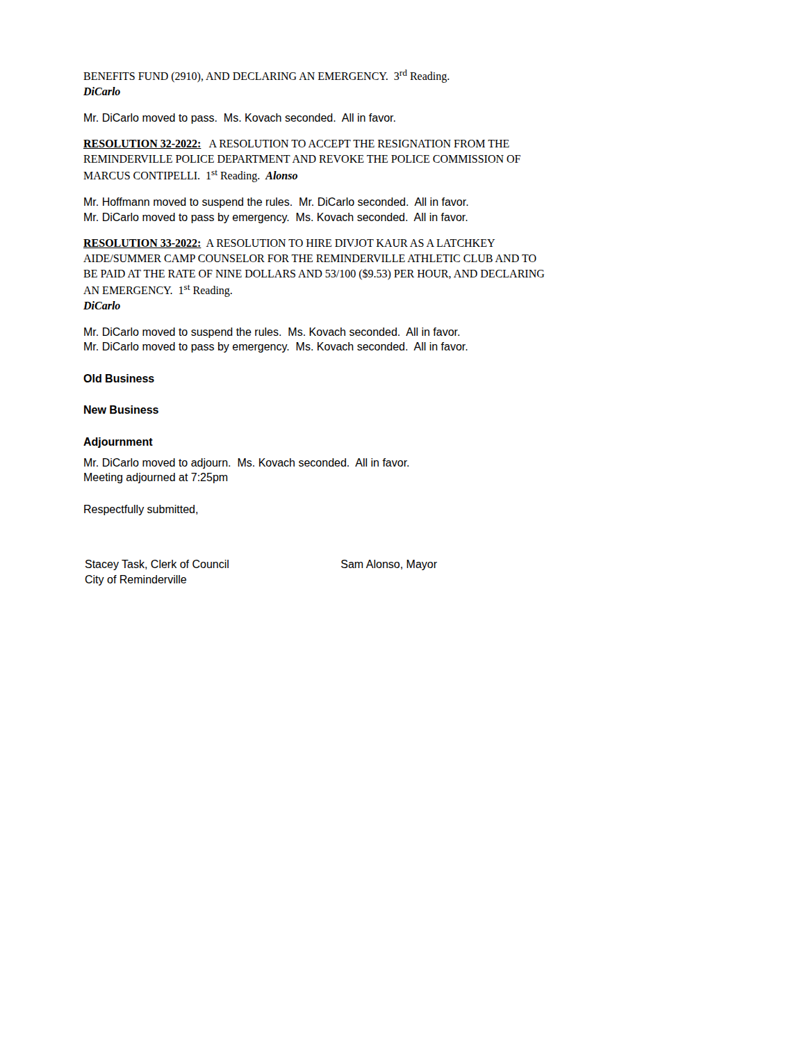BENEFITS FUND (2910), AND DECLARING AN EMERGENCY. 3rd Reading.
DiCarlo
Mr. DiCarlo moved to pass. Ms. Kovach seconded. All in favor.
RESOLUTION 32-2022: A RESOLUTION TO ACCEPT THE RESIGNATION FROM THE REMINDERVILLE POLICE DEPARTMENT AND REVOKE THE POLICE COMMISSION OF MARCUS CONTIPELLI. 1st Reading. Alonso
Mr. Hoffmann moved to suspend the rules. Mr. DiCarlo seconded. All in favor.
Mr. DiCarlo moved to pass by emergency. Ms. Kovach seconded. All in favor.
RESOLUTION 33-2022: A RESOLUTION TO HIRE DIVJOT KAUR AS A LATCHKEY AIDE/SUMMER CAMP COUNSELOR FOR THE REMINDERVILLE ATHLETIC CLUB AND TO BE PAID AT THE RATE OF NINE DOLLARS AND 53/100 ($9.53) PER HOUR, AND DECLARING AN EMERGENCY. 1st Reading.
DiCarlo
Mr. DiCarlo moved to suspend the rules. Ms. Kovach seconded. All in favor.
Mr. DiCarlo moved to pass by emergency. Ms. Kovach seconded. All in favor.
Old Business
New Business
Adjournment
Mr. DiCarlo moved to adjourn. Ms. Kovach seconded. All in favor.
Meeting adjourned at 7:25pm
Respectfully submitted,
| Stacey Task, Clerk of Council City of Reminderville | Sam Alonso, Mayor |